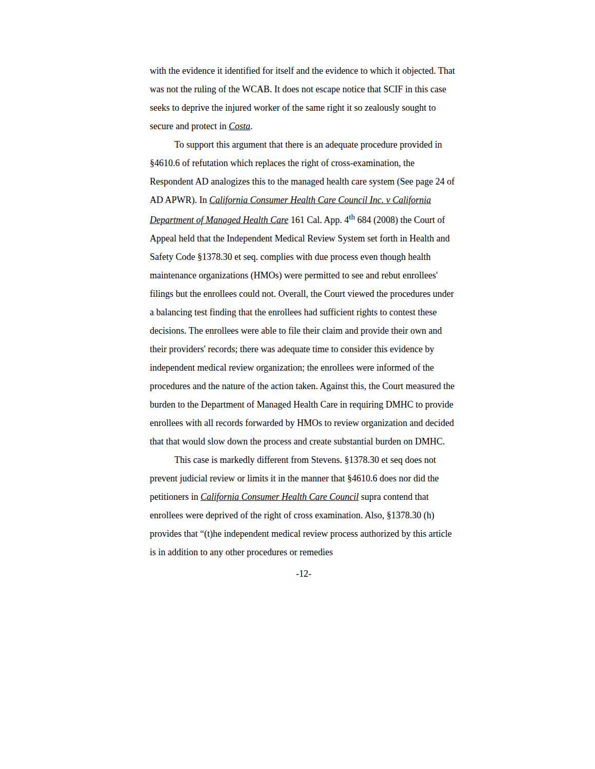with the evidence it identified for itself and the evidence to which it objected. That was not the ruling of the WCAB. It does not escape notice that SCIF in this case seeks to deprive the injured worker of the same right it so zealously sought to secure and protect in Costa.
To support this argument that there is an adequate procedure provided in §4610.6 of refutation which replaces the right of cross-examination, the Respondent AD analogizes this to the managed health care system (See page 24 of AD APWR). In California Consumer Health Care Council Inc. v California Department of Managed Health Care 161 Cal. App. 4th 684 (2008) the Court of Appeal held that the Independent Medical Review System set forth in Health and Safety Code §1378.30 et seq. complies with due process even though health maintenance organizations (HMOs) were permitted to see and rebut enrollees' filings but the enrollees could not. Overall, the Court viewed the procedures under a balancing test finding that the enrollees had sufficient rights to contest these decisions. The enrollees were able to file their claim and provide their own and their providers' records; there was adequate time to consider this evidence by independent medical review organization; the enrollees were informed of the procedures and the nature of the action taken. Against this, the Court measured the burden to the Department of Managed Health Care in requiring DMHC to provide enrollees with all records forwarded by HMOs to review organization and decided that that would slow down the process and create substantial burden on DMHC.
This case is markedly different from Stevens. §1378.30 et seq does not prevent judicial review or limits it in the manner that §4610.6 does nor did the petitioners in California Consumer Health Care Council supra contend that enrollees were deprived of the right of cross examination. Also, §1378.30 (h) provides that “(t)he independent medical review process authorized by this article is in addition to any other procedures or remedies
-12-